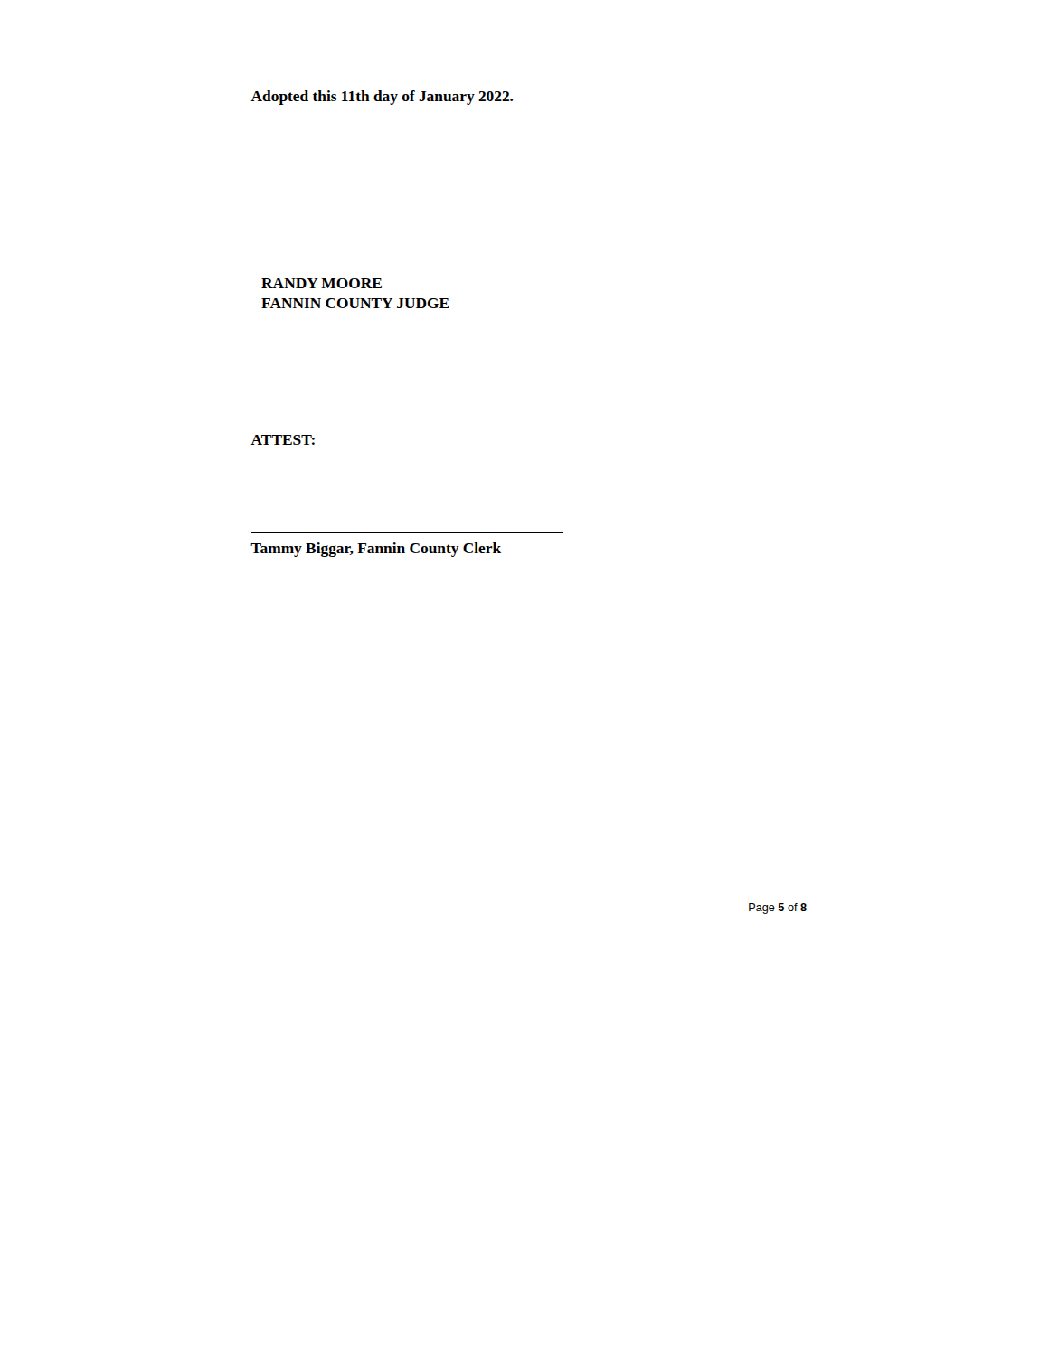Adopted this 11th day of January 2022.
RANDY MOORE
FANNIN COUNTY JUDGE
ATTEST:
Tammy Biggar, Fannin County Clerk
Page 5 of 8